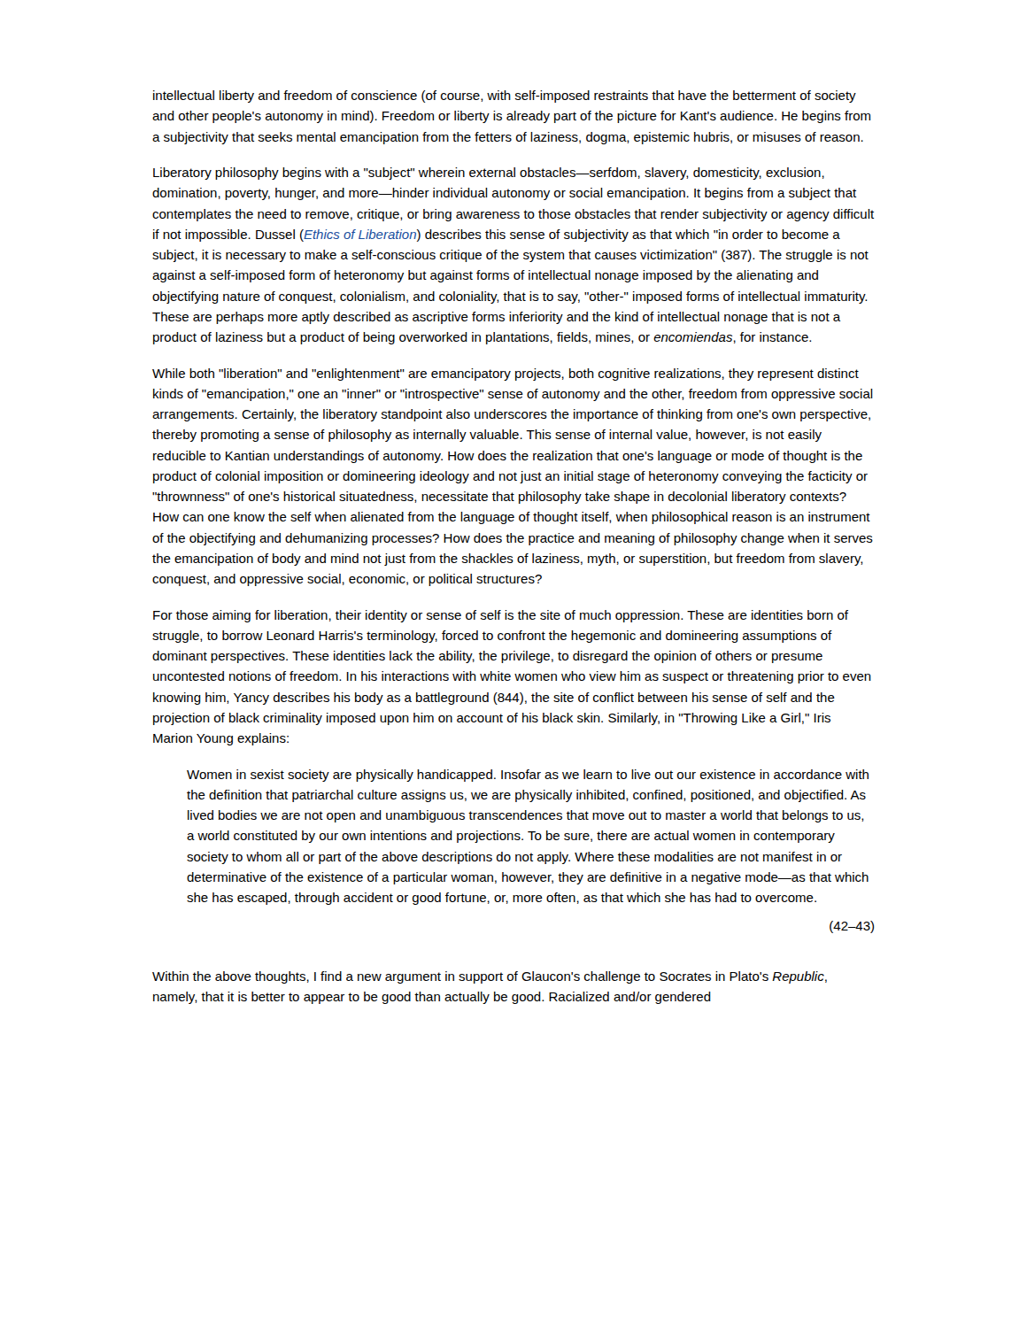intellectual liberty and freedom of conscience (of course, with self-imposed restraints that have the betterment of society and other people's autonomy in mind). Freedom or liberty is already part of the picture for Kant's audience. He begins from a subjectivity that seeks mental emancipation from the fetters of laziness, dogma, epistemic hubris, or misuses of reason.
Liberatory philosophy begins with a "subject" wherein external obstacles—serfdom, slavery, domesticity, exclusion, domination, poverty, hunger, and more—hinder individual autonomy or social emancipation. It begins from a subject that contemplates the need to remove, critique, or bring awareness to those obstacles that render subjectivity or agency difficult if not impossible. Dussel (Ethics of Liberation) describes this sense of subjectivity as that which "in order to become a subject, it is necessary to make a self-conscious critique of the system that causes victimization" (387). The struggle is not against a self-imposed form of heteronomy but against forms of intellectual nonage imposed by the alienating and objectifying nature of conquest, colonialism, and coloniality, that is to say, "other-" imposed forms of intellectual immaturity. These are perhaps more aptly described as ascriptive forms inferiority and the kind of intellectual nonage that is not a product of laziness but a product of being overworked in plantations, fields, mines, or encomiendas, for instance.
While both "liberation" and "enlightenment" are emancipatory projects, both cognitive realizations, they represent distinct kinds of "emancipation," one an "inner" or "introspective" sense of autonomy and the other, freedom from oppressive social arrangements. Certainly, the liberatory standpoint also underscores the importance of thinking from one's own perspective, thereby promoting a sense of philosophy as internally valuable. This sense of internal value, however, is not easily reducible to Kantian understandings of autonomy. How does the realization that one's language or mode of thought is the product of colonial imposition or domineering ideology and not just an initial stage of heteronomy conveying the facticity or "thrownness" of one's historical situatedness, necessitate that philosophy take shape in decolonial liberatory contexts? How can one know the self when alienated from the language of thought itself, when philosophical reason is an instrument of the objectifying and dehumanizing processes? How does the practice and meaning of philosophy change when it serves the emancipation of body and mind not just from the shackles of laziness, myth, or superstition, but freedom from slavery, conquest, and oppressive social, economic, or political structures?
For those aiming for liberation, their identity or sense of self is the site of much oppression. These are identities born of struggle, to borrow Leonard Harris's terminology, forced to confront the hegemonic and domineering assumptions of dominant perspectives. These identities lack the ability, the privilege, to disregard the opinion of others or presume uncontested notions of freedom. In his interactions with white women who view him as suspect or threatening prior to even knowing him, Yancy describes his body as a battleground (844), the site of conflict between his sense of self and the projection of black criminality imposed upon him on account of his black skin. Similarly, in "Throwing Like a Girl," Iris Marion Young explains:
Women in sexist society are physically handicapped. Insofar as we learn to live out our existence in accordance with the definition that patriarchal culture assigns us, we are physically inhibited, confined, positioned, and objectified. As lived bodies we are not open and unambiguous transcendences that move out to master a world that belongs to us, a world constituted by our own intentions and projections. To be sure, there are actual women in contemporary society to whom all or part of the above descriptions do not apply. Where these modalities are not manifest in or determinative of the existence of a particular woman, however, they are definitive in a negative mode—as that which she has escaped, through accident or good fortune, or, more often, as that which she has had to overcome.
(42–43)
Within the above thoughts, I find a new argument in support of Glaucon's challenge to Socrates in Plato's Republic, namely, that it is better to appear to be good than actually be good. Racialized and/or gendered